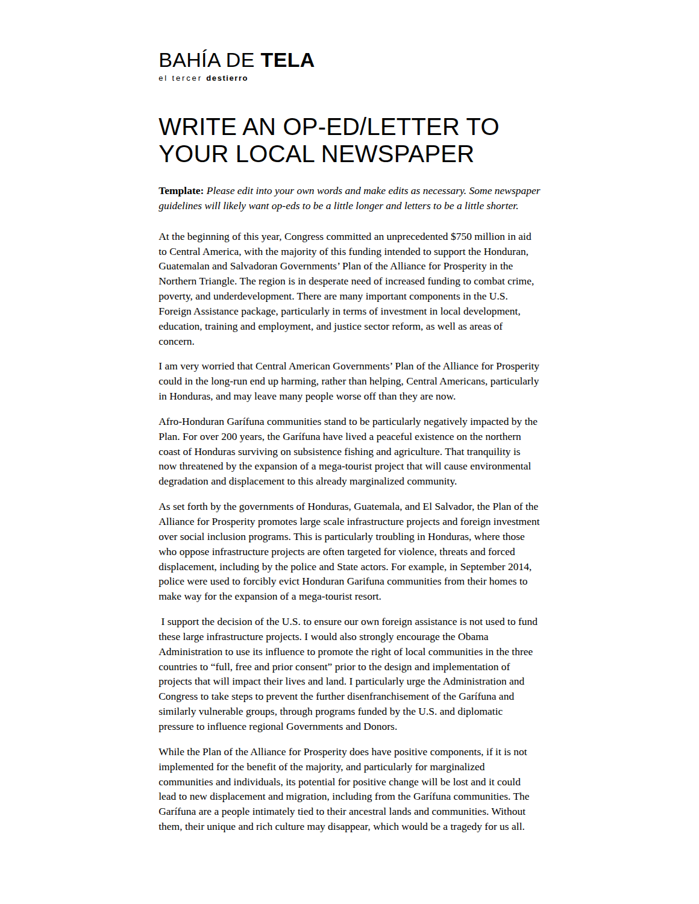BAHÍA DE TELA
el tercer destierro
Write an Op-Ed/Letter to Your Local Newspaper
Template: Please edit into your own words and make edits as necessary. Some newspaper guidelines will likely want op-eds to be a little longer and letters to be a little shorter.
At the beginning of this year, Congress committed an unprecedented $750 million in aid to Central America, with the majority of this funding intended to support the Honduran, Guatemalan and Salvadoran Governments’ Plan of the Alliance for Prosperity in the Northern Triangle. The region is in desperate need of increased funding to combat crime, poverty, and underdevelopment. There are many important components in the U.S. Foreign Assistance package, particularly in terms of investment in local development, education, training and employment, and justice sector reform, as well as areas of concern.
I am very worried that Central American Governments’ Plan of the Alliance for Prosperity could in the long-run end up harming, rather than helping, Central Americans, particularly in Honduras, and may leave many people worse off than they are now.
Afro-Honduran Garífuna communities stand to be particularly negatively impacted by the Plan. For over 200 years, the Garífuna have lived a peaceful existence on the northern coast of Honduras surviving on subsistence fishing and agriculture. That tranquility is now threatened by the expansion of a mega-tourist project that will cause environmental degradation and displacement to this already marginalized community.
As set forth by the governments of Honduras, Guatemala, and El Salvador, the Plan of the Alliance for Prosperity promotes large scale infrastructure projects and foreign investment over social inclusion programs. This is particularly troubling in Honduras, where those who oppose infrastructure projects are often targeted for violence, threats and forced displacement, including by the police and State actors. For example, in September 2014, police were used to forcibly evict Honduran Garifuna communities from their homes to make way for the expansion of a mega-tourist resort.
I support the decision of the U.S. to ensure our own foreign assistance is not used to fund these large infrastructure projects. I would also strongly encourage the Obama Administration to use its influence to promote the right of local communities in the three countries to “full, free and prior consent” prior to the design and implementation of projects that will impact their lives and land. I particularly urge the Administration and Congress to take steps to prevent the further disenfranchisement of the Garífuna and similarly vulnerable groups, through programs funded by the U.S. and diplomatic pressure to influence regional Governments and Donors.
While the Plan of the Alliance for Prosperity does have positive components, if it is not implemented for the benefit of the majority, and particularly for marginalized communities and individuals, its potential for positive change will be lost and it could lead to new displacement and migration, including from the Garífuna communities. The Garífuna are a people intimately tied to their ancestral lands and communities. Without them, their unique and rich culture may disappear, which would be a tragedy for us all.